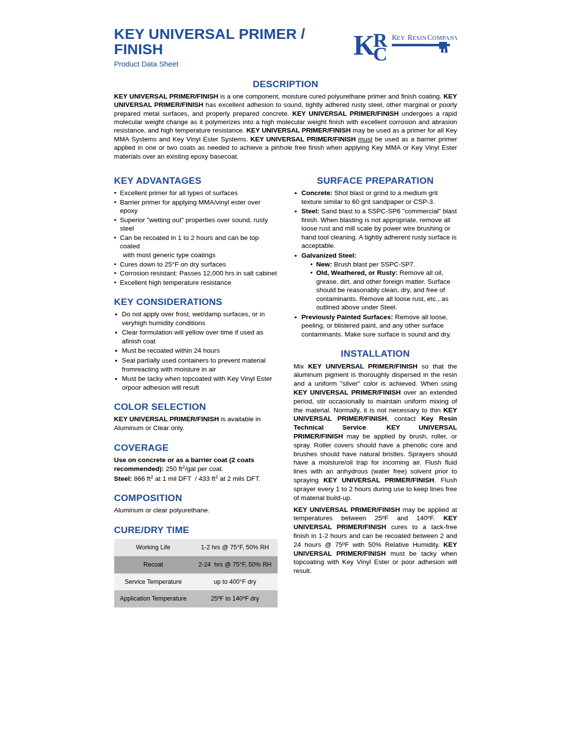KEY UNIVERSAL PRIMER / FINISH
Product Data Sheet
K R C K EY R ESIN C OMPANY
DESCRIPTION
KEY UNIVERSAL PRIMER/FINISH is a one component, moisture cured polyurethane primer and finish coating. KEY UNIVERSAL PRIMER/FINISH has excellent adhesion to sound, tightly adhered rusty steel, other marginal or poorly prepared metal surfaces, and properly prepared concrete. KEY UNIVERSAL PRIMER/FINISH undergoes a rapid molecular weight change as it polymerizes into a high molecular weight finish with excellent corrosion and abrasion resistance, and high temperature resistance. KEY UNIVERSAL PRIMER/FINISH may be used as a primer for all Key MMA Systems and Key Vinyl Ester Systems. KEY UNIVERSAL PRIMER/FINISH must be used as a barrier primer applied in one or two coats as needed to achieve a pinhole free finish when applying Key MMA or Key Vinyl Ester materials over an existing epoxy basecoat.
KEY ADVANTAGES
Excellent primer for all types of surfaces
Barrier primer for applying MMA/vinyl ester over epoxy
Superior "wetting out" properties over sound, rusty steel
Can be recoated in 1 to 2 hours and can be top coatedwith most generic type coatings
Cures down to 25°F on dry surfaces
Corrosion resistant: Passes 12,000 hrs in salt cabinet
Excellent high temperature resistance
KEY CONSIDERATIONS
Do not apply over frost, wet/damp surfaces, or in veryhigh humidity conditions
Clear formulation will yellow over time if used as afinish coat
Must be recoated within 24 hours
Seal partially used containers to prevent material fromreacting with moisture in air
Must be tacky when topcoated with Key Vinyl Ester orpoor adhesion will result
COLOR SELECTION
KEY UNIVERSAL PRIMER/FINISH is available in Aluminum or Clear only.
COVERAGE
Use on concrete or as a barrier coat (2 coats recommended): 250 ft2/gal per coat.
Steel: 866 ft2 at 1 mil DFT / 433 ft2 at 2 mils DFT.
COMPOSITION
Aluminum or clear polyurethane.
CURE/DRY TIME
| Working Life | 1-2 hrs @ 75°F, 50% RH |
| Recoat | 2-24 hrs @ 75°F, 50% RH |
| Service Temperature | up to 400°F dry |
| Application Temperature | 25ºF to 140ºF dry |
SURFACE PREPARATION
Concrete: Shot blast or grind to a medium grit texture similar to 60 grit sandpaper or CSP-3.
Steel: Sand blast to a SSPC-SP6 "commercial" blast finish. When blasting is not appropriate, remove all loose rust and mill scale by power wire brushing or hand tool cleaning. A tightly adherent rusty surface is acceptable.
Galvanized Steel:
New: Brush blast per SSPC-SP7.
Old, Weathered, or Rusty: Remove all oil, grease, dirt, and other foreign matter. Surface should be reasonably clean, dry, and free of contaminants. Remove all loose rust, etc., as outlined above under Steel.
Previously Painted Surfaces: Remove all loose, peeling, or blistered paint, and any other surface contaminants. Make sure surface is sound and dry.
INSTALLATION
Mix KEY UNIVERSAL PRIMER/FINISH so that the aluminum pigment is thoroughly dispersed in the resin and a uniform "silver" color is achieved. When using KEY UNIVERSAL PRIMER/FINISH over an extended period, stir occasionally to maintain uniform mixing of the material. Normally, it is not necessary to thin KEY UNIVERSAL PRIMER/FINISH, contact Key Resin Technical Service. KEY UNIVERSAL PRIMER/FINISH may be applied by brush, roller, or spray. Roller covers should have a phenolic core and brushes should have natural bristles. Sprayers should have a moisture/oil trap for incoming air. Flush fluid lines with an anhydrous (water free) solvent prior to spraying KEY UNIVERSAL PRIMER/FINISH. Flush sprayer every 1 to 2 hours during use to keep lines free of material build-up.
KEY UNIVERSAL PRIMER/FINISH may be applied at temperatures between 25ºF and 140ºF. KEY UNIVERSAL PRIMER/FINISH cures to a tack-free finish in 1-2 hours and can be recoated between 2 and 24 hours @ 75ºF with 50% Relative Humidity. KEY UNIVERSAL PRIMER/FINISH must be tacky when topcoating with Key Vinyl Ester or poor adhesion will result.